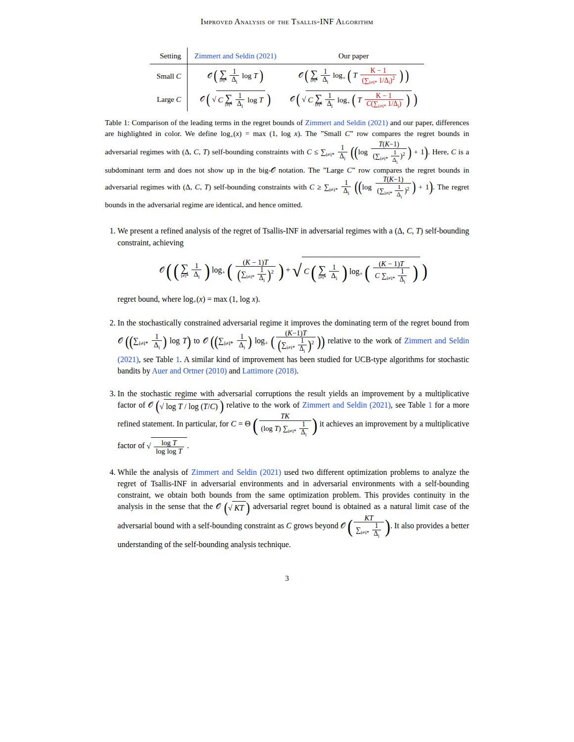Improved Analysis of the Tsallis-INF Algorithm
| Setting | Zimmert and Seldin (2021) | Our paper |
| --- | --- | --- |
| Small C | 𝒪 ( ∑ i≠i* 1 Δ i log T ) | 𝒪 ( ∑ i≠i* 1 Δ i log + ( T K − 1 (∑ i≠i* 1/Δ i ) 2 ) ) |
| Large C | 𝒪 ( √ C ∑ i≠i* 1 Δ i log T ) | 𝒪 ( √ C ∑ i≠i* 1 Δ i log + ( T K − 1 C (∑ i≠i* 1/Δ i ) ) ) |
Table 1: Comparison of the leading terms in the regret bounds of Zimmert and Seldin (2021) and our paper, differences are highlighted in color. We define log+(x) = max (1, log x). The ”Small C” row compares the regret bounds in adversarial regimes with (Δ, C, T) self-bounding constraints with C ≤ ∑i≠i* 1 Δi ((log T(K−1)(∑i≠i* 1 Δi)2) + 1). Here, C is a subdominant term and does not show up in the big-𝒪 notation. The ”Large C” row compares the regret bounds in adversarial regimes with (Δ, C, T) self-bounding constraints with C ≥ ∑i≠i* 1 Δi ((log T(K−1)(∑i≠i* 1 Δi)2) + 1). The regret bounds in the adversarial regime are identical, and hence omitted.
We present a refined analysis of the regret of Tsallis-INF in adversarial regimes with a (Δ, C, T) self-bounding constraint, achieving
𝒪 ( ( ∑i≠i* 1 Δi ) log+ ( (K − 1)T(∑i≠i* 1 Δi)2 ) + √ C ( ∑i≠i* 1 Δi ) log+ ( (K − 1)T C ∑i≠i* 1 Δi ) )
regret bound, where log+(x) = max (1, log x).
In the stochastically constrained adversarial regime it improves the dominating term of the regret bound from 𝒪 ((∑i≠i* 1 Δi) log T) to 𝒪 ((∑i≠i* 1 Δi) log+ ((K−1)T(∑i≠i* 1 Δi)2)) relative to the work of Zimmert and Seldin (2021), see Table 1. A similar kind of improvement has been studied for UCB-type algorithms for stochastic bandits by Auer and Ortner (2010) and Lattimore (2018).
In the stochastic regime with adversarial corruptions the result yields an improvement by a multiplicative factor of 𝒪 (√log T / log (T/C)) relative to the work of Zimmert and Seldin (2021), see Table 1 for a more refined statement. In particular, for C = Θ (TK(log T) ∑i≠i* 1 Δi) it achieves an improvement by a multiplicative factor of √log T log log T.
While the analysis of Zimmert and Seldin (2021) used two different optimization problems to analyze the regret of Tsallis-INF in adversarial environments and in adversarial environments with a self-bounding constraint, we obtain both bounds from the same optimization problem. This provides continuity in the analysis in the sense that the 𝒪 (√KT) adversarial regret bound is obtained as a natural limit case of the adversarial bound with a self-bounding constraint as C grows beyond 𝒪 (KT∑i≠i* 1 Δi). It also provides a better understanding of the self-bounding analysis technique.
3